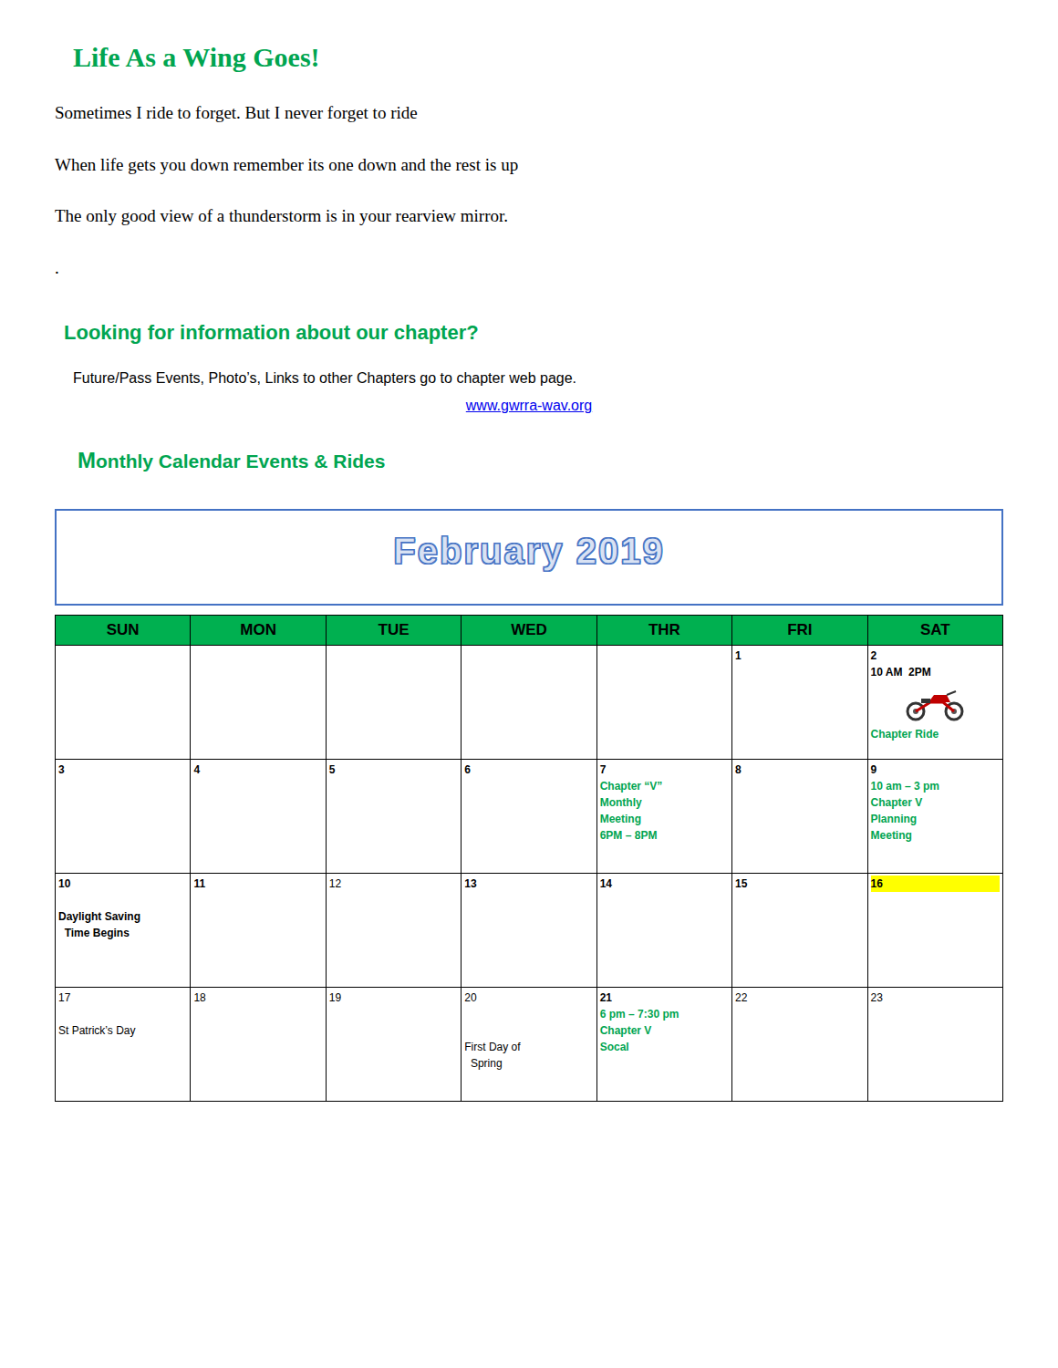Life As a Wing Goes!
Sometimes I ride to forget. But I never forget to ride
When life gets you down remember its one down and the rest is up
The only good view of a thunderstorm is in your rearview mirror.
.
Looking for information about our chapter?
Future/Pass Events, Photo’s, Links to other Chapters go to chapter web page.
www.gwrra-wav.org
Monthly Calendar Events & Rides
February 2019
| SUN | MON | TUE | WED | THR | FRI | SAT |
| --- | --- | --- | --- | --- | --- | --- |
| | | | | | 1 | 2 10 AM 2PM Chapter Ride |
| 3 | 4 | 5 | 6 | 7 Chapter “V” Monthly Meeting 6PM – 8PM | 8 | 9 10 am – 3 pm Chapter V Planning Meeting |
| 10 Daylight Saving Time Begins | 11 | 12 | 13 | 14 | 15 | 16 |
| 17 St Patrick’s Day | 18 | 19 | 20 First Day of Spring | 21 6 pm – 7:30 pm Chapter V Socal | 22 | 23 |